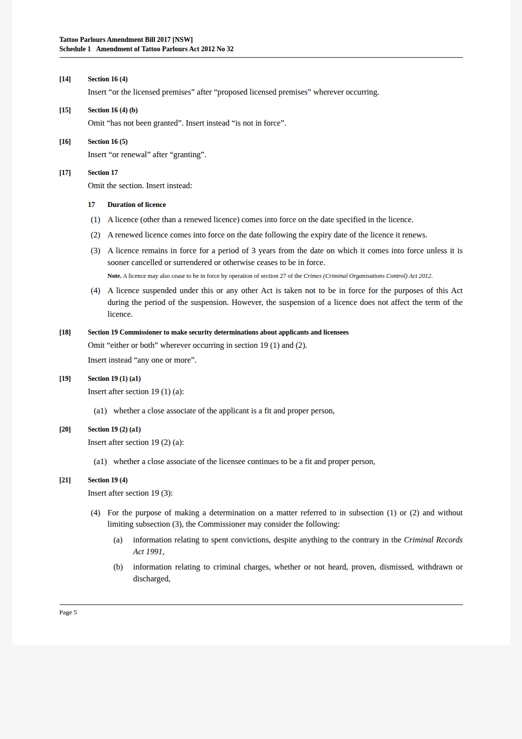Tattoo Parlours Amendment Bill 2017 [NSW]
Schedule 1 Amendment of Tattoo Parlours Act 2012 No 32
[14] Section 16 (4)
Insert “or the licensed premises” after “proposed licensed premises” wherever occurring.
[15] Section 16 (4) (b)
Omit “has not been granted”. Insert instead “is not in force”.
[16] Section 16 (5)
Insert “or renewal” after “granting”.
[17] Section 17
Omit the section. Insert instead:
17 Duration of licence
(1) A licence (other than a renewed licence) comes into force on the date specified in the licence.
(2) A renewed licence comes into force on the date following the expiry date of the licence it renews.
(3) A licence remains in force for a period of 3 years from the date on which it comes into force unless it is sooner cancelled or surrendered or otherwise ceases to be in force.
Note. A licence may also cease to be in force by operation of section 27 of the Crimes (Criminal Organisations Control) Act 2012.
(4) A licence suspended under this or any other Act is taken not to be in force for the purposes of this Act during the period of the suspension. However, the suspension of a licence does not affect the term of the licence.
[18] Section 19 Commissioner to make security determinations about applicants and licensees
Omit “either or both” wherever occurring in section 19 (1) and (2).
Insert instead “any one or more”.
[19] Section 19 (1) (a1)
Insert after section 19 (1) (a):
(a1) whether a close associate of the applicant is a fit and proper person,
[20] Section 19 (2) (a1)
Insert after section 19 (2) (a):
(a1) whether a close associate of the licensee continues to be a fit and proper person,
[21] Section 19 (4)
Insert after section 19 (3):
(4) For the purpose of making a determination on a matter referred to in subsection (1) or (2) and without limiting subsection (3), the Commissioner may consider the following:
(a) information relating to spent convictions, despite anything to the contrary in the Criminal Records Act 1991,
(b) information relating to criminal charges, whether or not heard, proven, dismissed, withdrawn or discharged,
Page 5